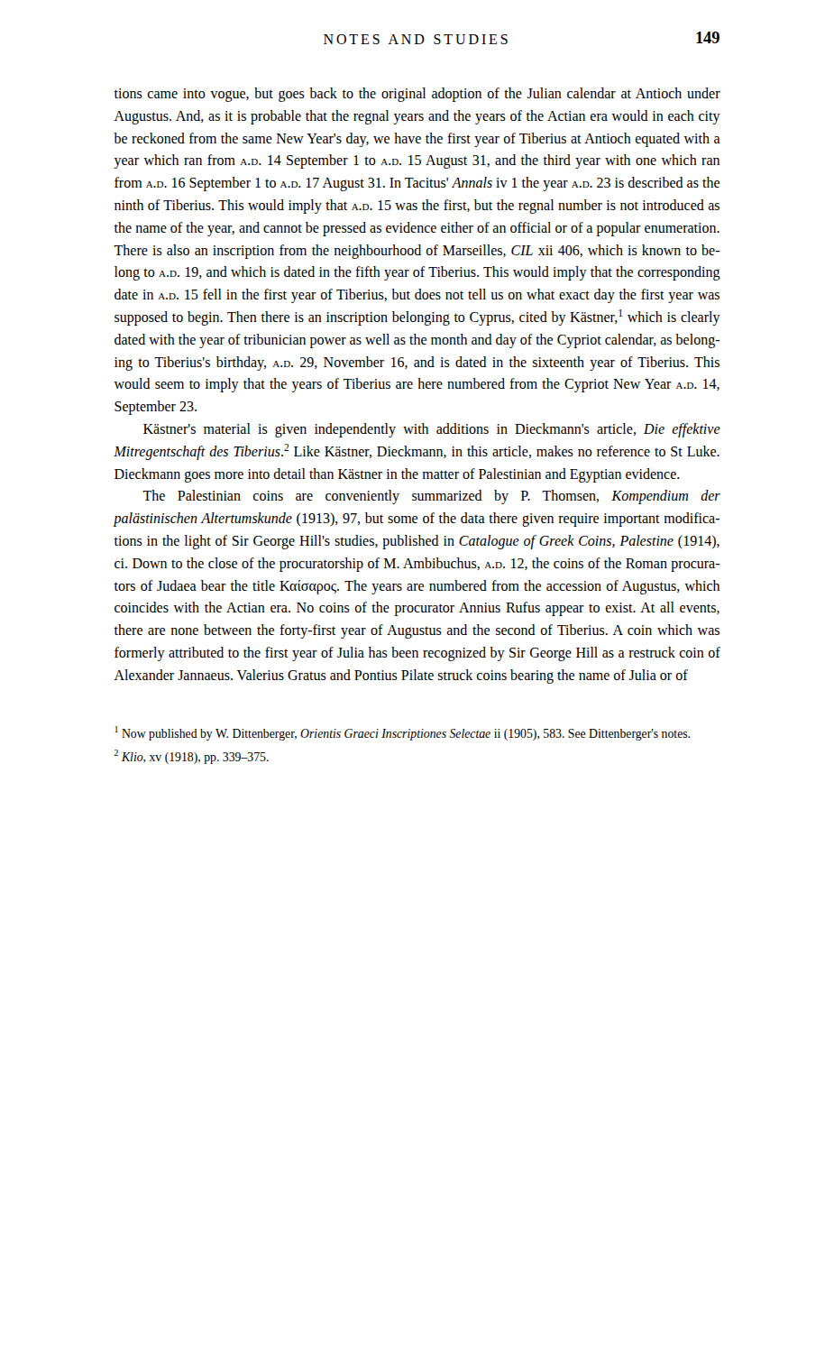Notes and Studies
149
tions came into vogue, but goes back to the original adoption of the Julian calendar at Antioch under Augustus. And, as it is probable that the regnal years and the years of the Actian era would in each city be reckoned from the same New Year's day, we have the first year of Tiberius at Antioch equated with a year which ran from a.d. 14 September 1 to a.d. 15 August 31, and the third year with one which ran from a.d. 16 September 1 to a.d. 17 August 31. In Tacitus' Annals iv 1 the year a.d. 23 is described as the ninth of Tiberius. This would imply that a.d. 15 was the first, but the regnal number is not introduced as the name of the year, and cannot be pressed as evidence either of an official or of a popular enumeration. There is also an inscription from the neighbourhood of Marseilles, CIL xii 406, which is known to belong to a.d. 19, and which is dated in the fifth year of Tiberius. This would imply that the corresponding date in a.d. 15 fell in the first year of Tiberius, but does not tell us on what exact day the first year was supposed to begin. Then there is an inscription belonging to Cyprus, cited by Kästner,1 which is clearly dated with the year of tribunician power as well as the month and day of the Cypriot calendar, as belonging to Tiberius's birthday, a.d. 29, November 16, and is dated in the sixteenth year of Tiberius. This would seem to imply that the years of Tiberius are here numbered from the Cypriot New Year a.d. 14, September 23.
Kästner's material is given independently with additions in Dieckmann's article, Die effektive Mitregentschaft des Tiberius.2 Like Kästner, Dieckmann, in this article, makes no reference to St Luke. Dieckmann goes more into detail than Kästner in the matter of Palestinian and Egyptian evidence.
The Palestinian coins are conveniently summarized by P. Thomsen, Kompendium der palästinischen Altertumskunde (1913), 97, but some of the data there given require important modifications in the light of Sir George Hill's studies, published in Catalogue of Greek Coins, Palestine (1914), ci. Down to the close of the procuratorship of M. Ambibuchus, a.d. 12, the coins of the Roman procurators of Judaea bear the title Καίσαρος. The years are numbered from the accession of Augustus, which coincides with the Actian era. No coins of the procurator Annius Rufus appear to exist. At all events, there are none between the forty-first year of Augustus and the second of Tiberius. A coin which was formerly attributed to the first year of Julia has been recognized by Sir George Hill as a restruck coin of Alexander Jannaeus. Valerius Gratus and Pontius Pilate struck coins bearing the name of Julia or of
1 Now published by W. Dittenberger, Orientis Graeci Inscriptiones Selectae ii (1905), 583. See Dittenberger's notes.
2 Klio, xv (1918), pp. 339–375.